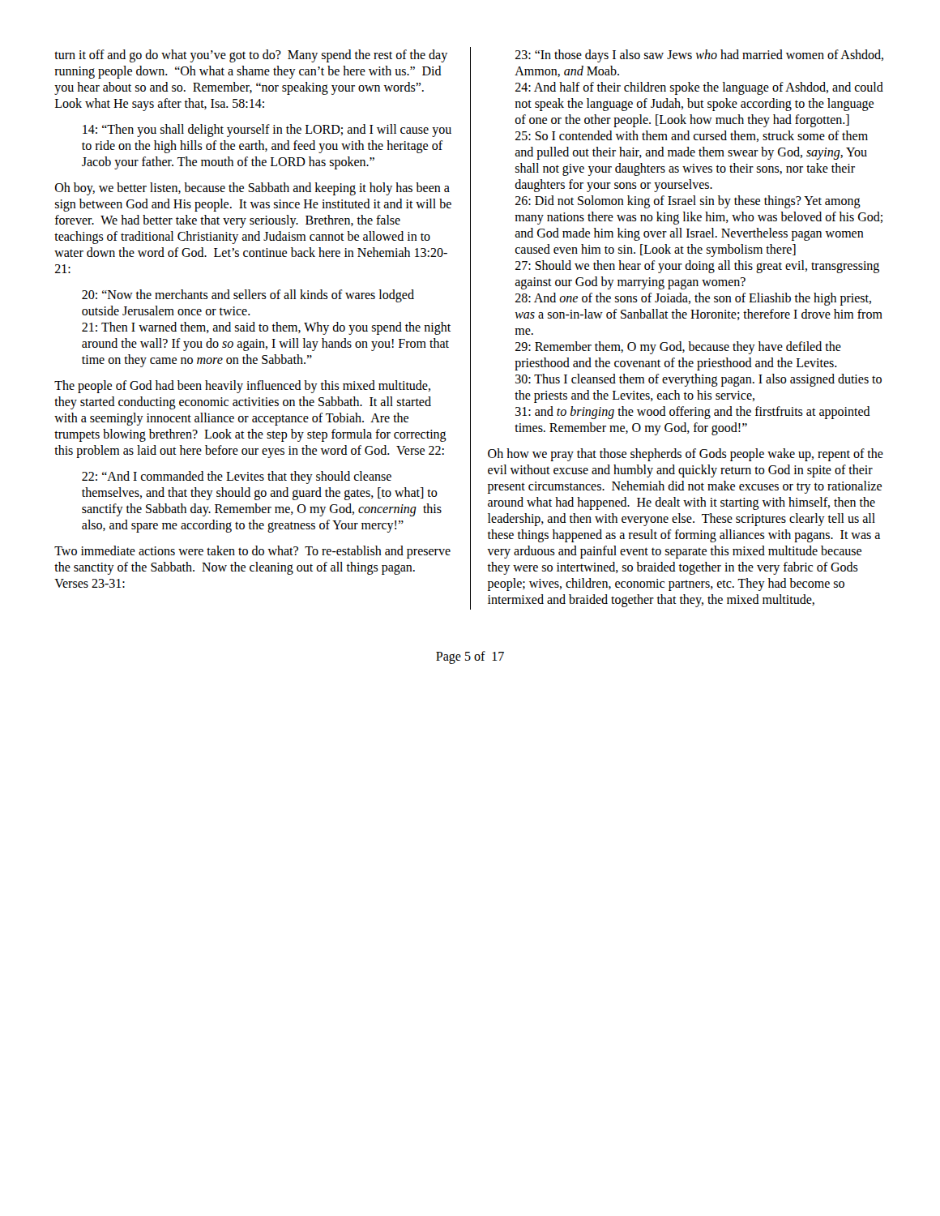turn it off and go do what you’ve got to do? Many spend the rest of the day running people down. “Oh what a shame they can’t be here with us.” Did you hear about so and so. Remember, “nor speaking your own words”. Look what He says after that, Isa. 58:14:
14: “Then you shall delight yourself in the LORD; and I will cause you to ride on the high hills of the earth, and feed you with the heritage of Jacob your father. The mouth of the LORD has spoken.”
Oh boy, we better listen, because the Sabbath and keeping it holy has been a sign between God and His people. It was since He instituted it and it will be forever. We had better take that very seriously. Brethren, the false teachings of traditional Christianity and Judaism cannot be allowed in to water down the word of God. Let’s continue back here in Nehemiah 13:20-21:
20: “Now the merchants and sellers of all kinds of wares lodged outside Jerusalem once or twice.
21: Then I warned them, and said to them, Why do you spend the night around the wall? If you do so again, I will lay hands on you! From that time on they came no more on the Sabbath.”
The people of God had been heavily influenced by this mixed multitude, they started conducting economic activities on the Sabbath. It all started with a seemingly innocent alliance or acceptance of Tobiah. Are the trumpets blowing brethren? Look at the step by step formula for correcting this problem as laid out here before our eyes in the word of God. Verse 22:
22: “And I commanded the Levites that they should cleanse themselves, and that they should go and guard the gates, [to what] to sanctify the Sabbath day. Remember me, O my God, concerning this also, and spare me according to the greatness of Your mercy!”
Two immediate actions were taken to do what? To re-establish and preserve the sanctity of the Sabbath. Now the cleaning out of all things pagan. Verses 23-31:
23: “In those days I also saw Jews who had married women of Ashdod, Ammon, and Moab.
24: And half of their children spoke the language of Ashdod, and could not speak the language of Judah, but spoke according to the language of one or the other people. [Look how much they had forgotten.]
25: So I contended with them and cursed them, struck some of them and pulled out their hair, and made them swear by God, saying, You shall not give your daughters as wives to their sons, nor take their daughters for your sons or yourselves.
26: Did not Solomon king of Israel sin by these things? Yet among many nations there was no king like him, who was beloved of his God; and God made him king over all Israel. Nevertheless pagan women caused even him to sin. [Look at the symbolism there]
27: Should we then hear of your doing all this great evil, transgressing against our God by marrying pagan women?
28: And one of the sons of Joiada, the son of Eliashib the high priest, was a son-in-law of Sanballat the Horonite; therefore I drove him from me.
29: Remember them, O my God, because they have defiled the priesthood and the covenant of the priesthood and the Levites.
30: Thus I cleansed them of everything pagan. I also assigned duties to the priests and the Levites, each to his service,
31: and to bringing the wood offering and the firstfruits at appointed times. Remember me, O my God, for good!”
Oh how we pray that those shepherds of Gods people wake up, repent of the evil without excuse and humbly and quickly return to God in spite of their present circumstances. Nehemiah did not make excuses or try to rationalize around what had happened. He dealt with it starting with himself, then the leadership, and then with everyone else. These scriptures clearly tell us all these things happened as a result of forming alliances with pagans. It was a very arduous and painful event to separate this mixed multitude because they were so intertwined, so braided together in the very fabric of Gods people; wives, children, economic partners, etc. They had become so intermixed and braided together that they, the mixed multitude,
Page 5 of 17